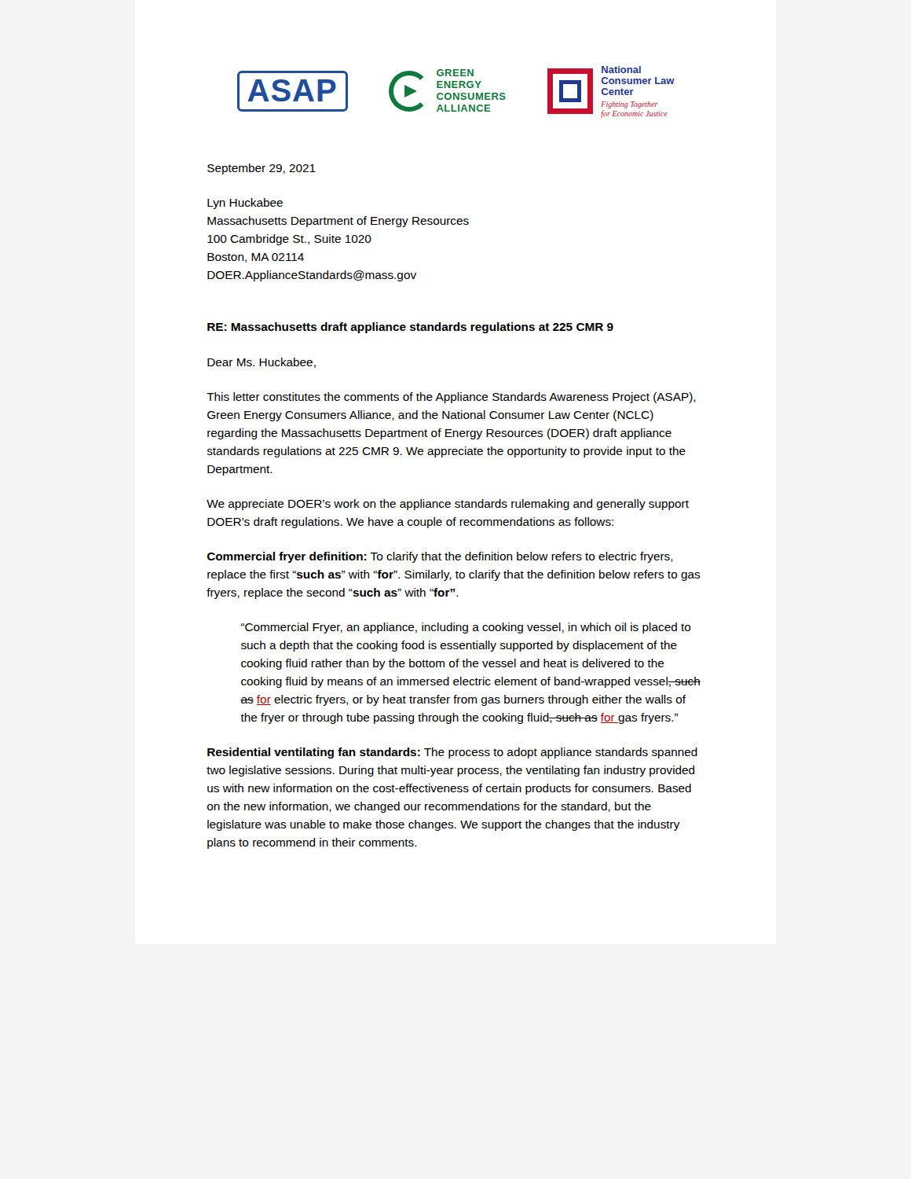ASAP
Green
Energy
Consumers
Alliance
National
Consumer Law
Center
Fighting Together
for Economic Justice
September 29, 2021
Lyn Huckabee
Massachusetts Department of Energy Resources
100 Cambridge St., Suite 1020
Boston, MA 02114
DOER.ApplianceStandards@mass.gov
RE: Massachusetts draft appliance standards regulations at 225 CMR 9
Dear Ms. Huckabee,
This letter constitutes the comments of the Appliance Standards Awareness Project (ASAP), Green Energy Consumers Alliance, and the National Consumer Law Center (NCLC) regarding the Massachusetts Department of Energy Resources (DOER) draft appliance standards regulations at 225 CMR 9. We appreciate the opportunity to provide input to the Department.
We appreciate DOER’s work on the appliance standards rulemaking and generally support DOER’s draft regulations. We have a couple of recommendations as follows:
Commercial fryer definition: To clarify that the definition below refers to electric fryers, replace the first “such as” with “for”. Similarly, to clarify that the definition below refers to gas fryers, replace the second “such as” with “for”.
“Commercial Fryer, an appliance, including a cooking vessel, in which oil is placed to such a depth that the cooking food is essentially supported by displacement of the cooking fluid rather than by the bottom of the vessel and heat is delivered to the cooking fluid by means of an immersed electric element of band-wrapped vessel, such as for electric fryers, or by heat transfer from gas burners through either the walls of the fryer or through tube passing through the cooking fluid, such as for gas fryers.”
Residential ventilating fan standards: The process to adopt appliance standards spanned two legislative sessions. During that multi-year process, the ventilating fan industry provided us with new information on the cost-effectiveness of certain products for consumers. Based on the new information, we changed our recommendations for the standard, but the legislature was unable to make those changes. We support the changes that the industry plans to recommend in their comments.